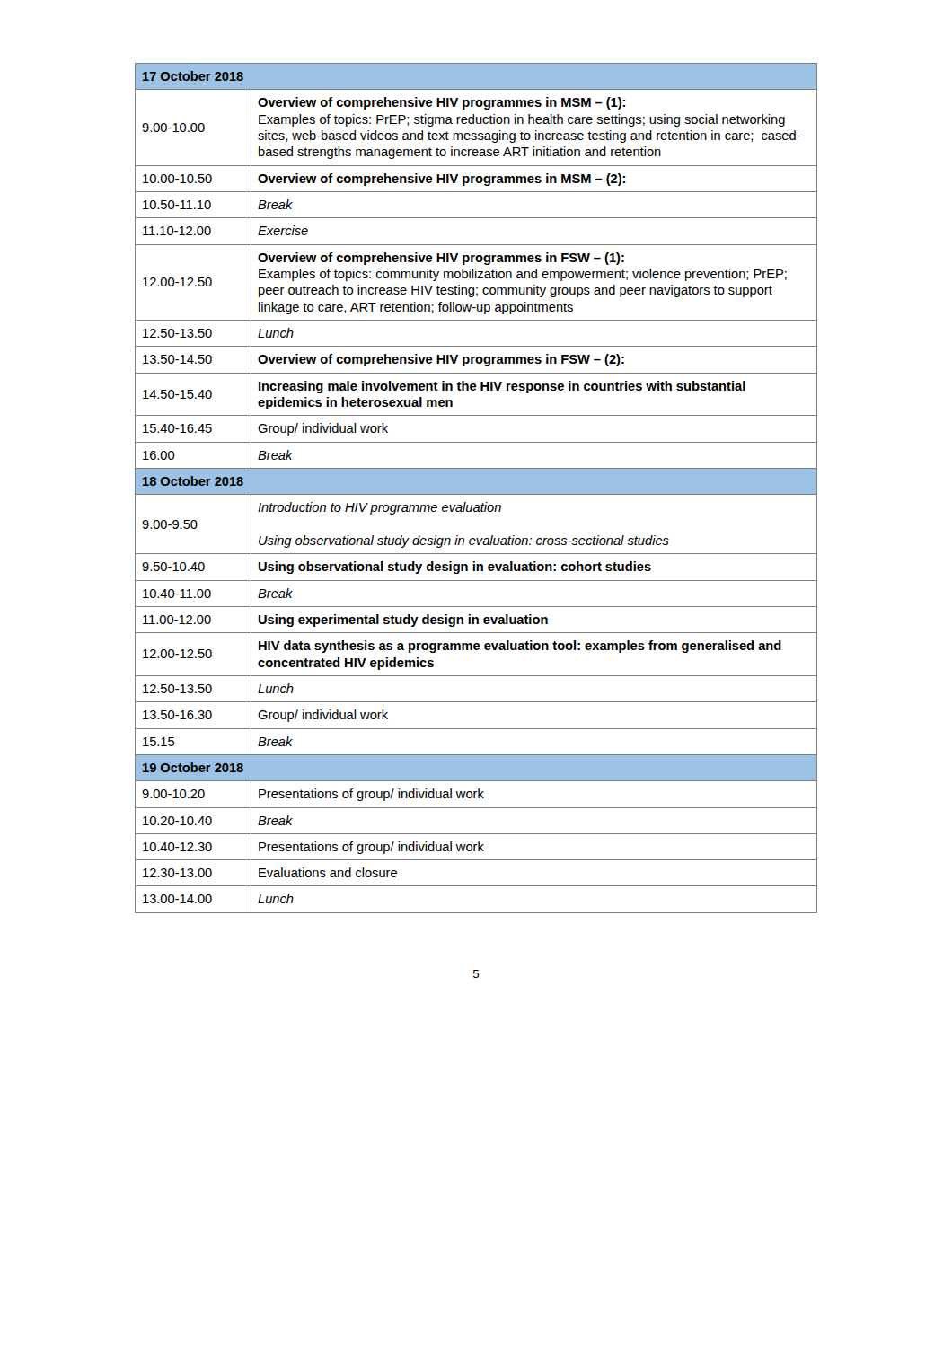| 17 October 2018 |
| 9.00-10.00 | Overview of comprehensive HIV programmes in MSM – (1): Examples of topics: PrEP; stigma reduction in health care settings; using social networking sites, web-based videos and text messaging to increase testing and retention in care; cased-based strengths management to increase ART initiation and retention |
| 10.00-10.50 | Overview of comprehensive HIV programmes in MSM – (2): |
| 10.50-11.10 | Break |
| 11.10-12.00 | Exercise |
| 12.00-12.50 | Overview of comprehensive HIV programmes in FSW – (1): Examples of topics: community mobilization and empowerment; violence prevention; PrEP; peer outreach to increase HIV testing; community groups and peer navigators to support linkage to care, ART retention; follow-up appointments |
| 12.50-13.50 | Lunch |
| 13.50-14.50 | Overview of comprehensive HIV programmes in FSW – (2): |
| 14.50-15.40 | Increasing male involvement in the HIV response in countries with substantial epidemics in heterosexual men |
| 15.40-16.45 | Group/ individual work |
| 16.00 | Break |
| 18 October 2018 |
| 9.00-9.50 | Introduction to HIV programme evaluation Using observational study design in evaluation: cross-sectional studies |
| 9.50-10.40 | Using observational study design in evaluation: cohort studies |
| 10.40-11.00 | Break |
| 11.00-12.00 | Using experimental study design in evaluation |
| 12.00-12.50 | HIV data synthesis as a programme evaluation tool: examples from generalised and concentrated HIV epidemics |
| 12.50-13.50 | Lunch |
| 13.50-16.30 | Group/ individual work |
| 15.15 | Break |
| 19 October 2018 |
| 9.00-10.20 | Presentations of group/ individual work |
| 10.20-10.40 | Break |
| 10.40-12.30 | Presentations of group/ individual work |
| 12.30-13.00 | Evaluations and closure |
| 13.00-14.00 | Lunch |
5